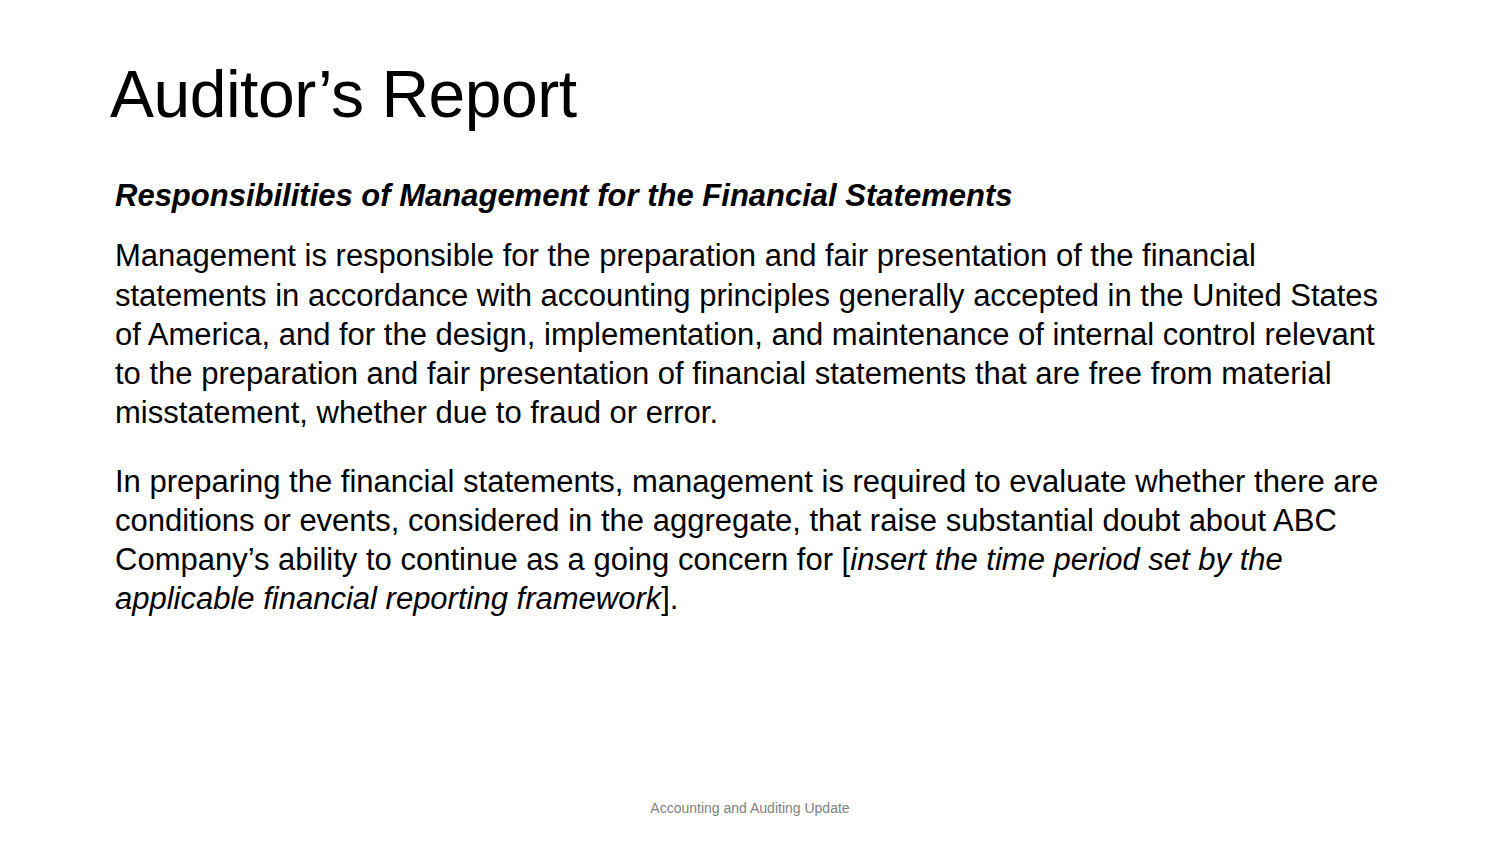Auditor’s Report
Responsibilities of Management for the Financial Statements
Management is responsible for the preparation and fair presentation of the financial statements in accordance with accounting principles generally accepted in the United States of America, and for the design, implementation, and maintenance of internal control relevant to the preparation and fair presentation of financial statements that are free from material misstatement, whether due to fraud or error.
In preparing the financial statements, management is required to evaluate whether there are conditions or events, considered in the aggregate, that raise substantial doubt about ABC Company’s ability to continue as a going concern for [insert the time period set by the applicable financial reporting framework].
Accounting and Auditing Update